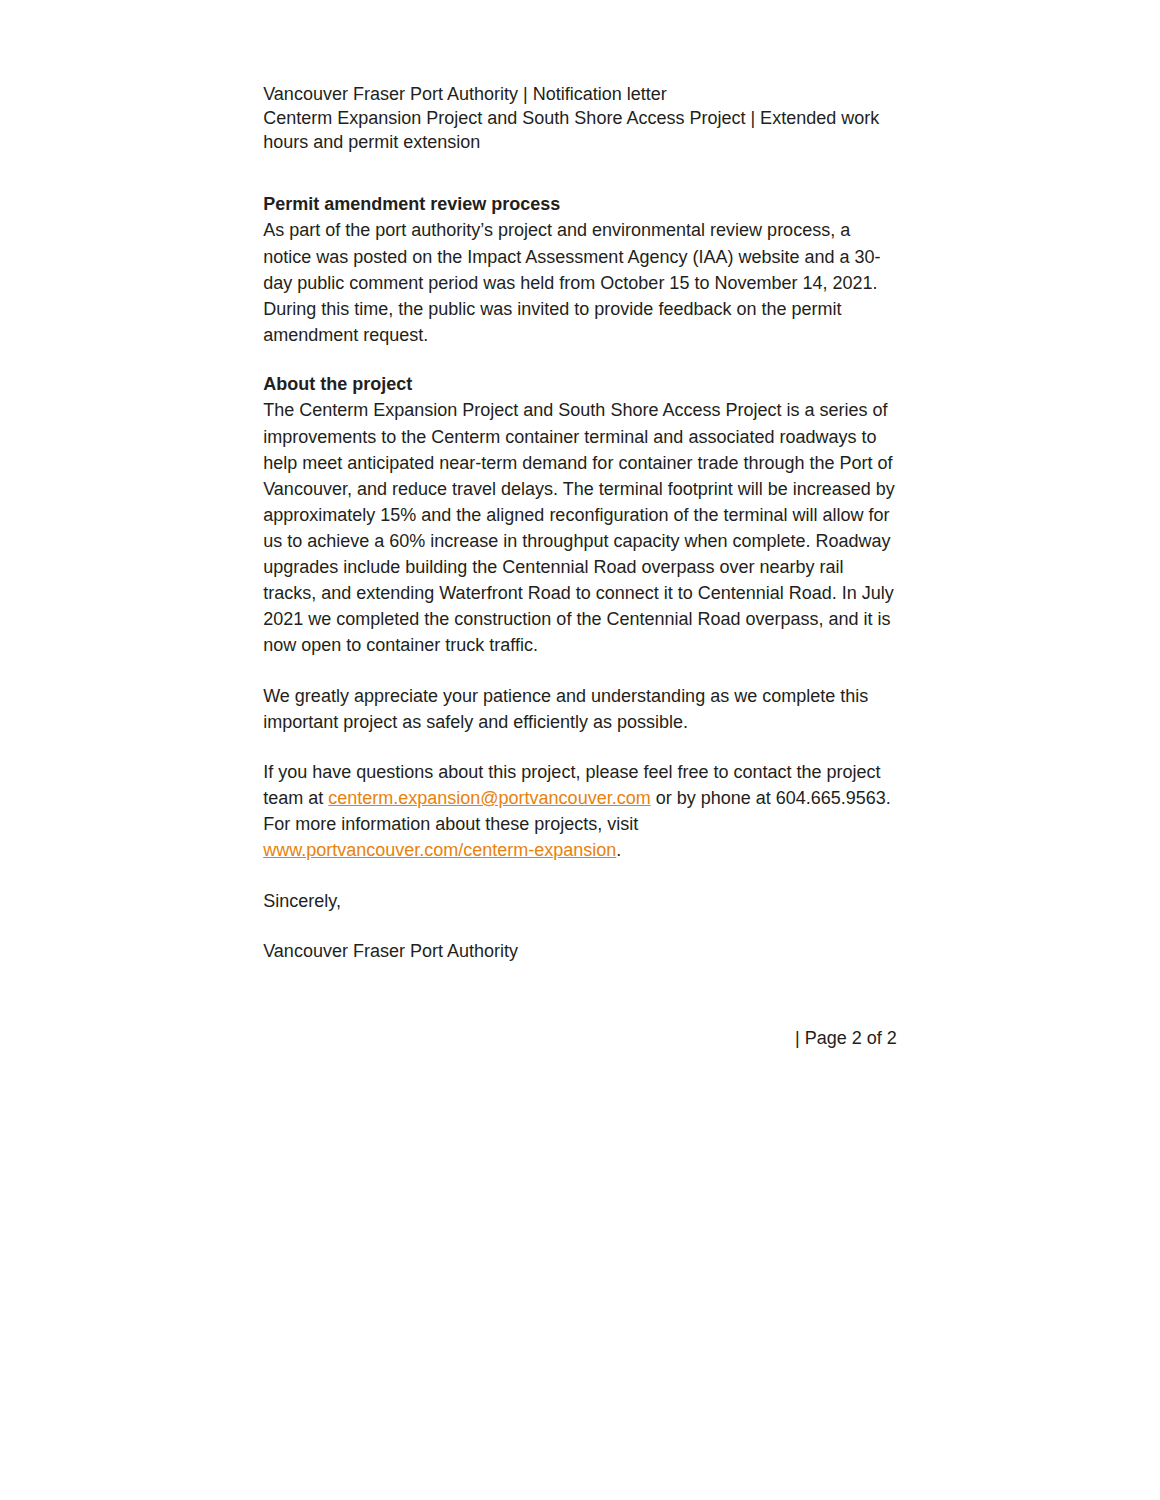Vancouver Fraser Port Authority | Notification letter
Centerm Expansion Project and South Shore Access Project | Extended work hours and permit extension
Permit amendment review process
As part of the port authority’s project and environmental review process, a notice was posted on the Impact Assessment Agency (IAA) website and a 30-day public comment period was held from October 15 to November 14, 2021. During this time, the public was invited to provide feedback on the permit amendment request.
About the project
The Centerm Expansion Project and South Shore Access Project is a series of improvements to the Centerm container terminal and associated roadways to help meet anticipated near-term demand for container trade through the Port of Vancouver, and reduce travel delays. The terminal footprint will be increased by approximately 15% and the aligned reconfiguration of the terminal will allow for us to achieve a 60% increase in throughput capacity when complete. Roadway upgrades include building the Centennial Road overpass over nearby rail tracks, and extending Waterfront Road to connect it to Centennial Road. In July 2021 we completed the construction of the Centennial Road overpass, and it is now open to container truck traffic.
We greatly appreciate your patience and understanding as we complete this important project as safely and efficiently as possible.
If you have questions about this project, please feel free to contact the project team at centerm.expansion@portvancouver.com or by phone at 604.665.9563. For more information about these projects, visit www.portvancouver.com/centerm-expansion.
Sincerely,
Vancouver Fraser Port Authority
| Page 2 of 2